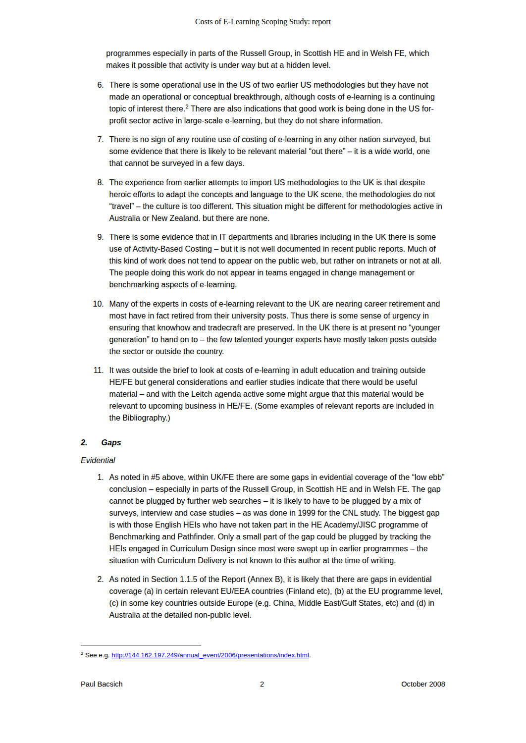Costs of E-Learning Scoping Study: report
programmes especially in parts of the Russell Group, in Scottish HE and in Welsh FE, which makes it possible that activity is under way but at a hidden level.
There is some operational use in the US of two earlier US methodologies but they have not made an operational or conceptual breakthrough, although costs of e-learning is a continuing topic of interest there.2 There are also indications that good work is being done in the US for-profit sector active in large-scale e-learning, but they do not share information.
There is no sign of any routine use of costing of e-learning in any other nation surveyed, but some evidence that there is likely to be relevant material “out there” – it is a wide world, one that cannot be surveyed in a few days.
The experience from earlier attempts to import US methodologies to the UK is that despite heroic efforts to adapt the concepts and language to the UK scene, the methodologies do not “travel” – the culture is too different. This situation might be different for methodologies active in Australia or New Zealand. but there are none.
There is some evidence that in IT departments and libraries including in the UK there is some use of Activity-Based Costing – but it is not well documented in recent public reports. Much of this kind of work does not tend to appear on the public web, but rather on intranets or not at all. The people doing this work do not appear in teams engaged in change management or benchmarking aspects of e-learning.
Many of the experts in costs of e-learning relevant to the UK are nearing career retirement and most have in fact retired from their university posts. Thus there is some sense of urgency in ensuring that knowhow and tradecraft are preserved. In the UK there is at present no “younger generation” to hand on to – the few talented younger experts have mostly taken posts outside the sector or outside the country.
It was outside the brief to look at costs of e-learning in adult education and training outside HE/FE but general considerations and earlier studies indicate that there would be useful material – and with the Leitch agenda active some might argue that this material would be relevant to upcoming business in HE/FE. (Some examples of relevant reports are included in the Bibliography.)
2. Gaps
Evidential
As noted in #5 above, within UK/FE there are some gaps in evidential coverage of the “low ebb” conclusion – especially in parts of the Russell Group, in Scottish HE and in Welsh FE. The gap cannot be plugged by further web searches – it is likely to have to be plugged by a mix of surveys, interview and case studies – as was done in 1999 for the CNL study. The biggest gap is with those English HEIs who have not taken part in the HE Academy/JISC programme of Benchmarking and Pathfinder. Only a small part of the gap could be plugged by tracking the HEIs engaged in Curriculum Design since most were swept up in earlier programmes – the situation with Curriculum Delivery is not known to this author at the time of writing.
As noted in Section 1.1.5 of the Report (Annex B), it is likely that there are gaps in evidential coverage (a) in certain relevant EU/EEA countries (Finland etc), (b) at the EU programme level, (c) in some key countries outside Europe (e.g. China, Middle East/Gulf States, etc) and (d) in Australia at the detailed non-public level.
2 See e.g. http://144.162.197.249/annual_event/2006/presentations/index.html.
Paul Bacsich 2 October 2008